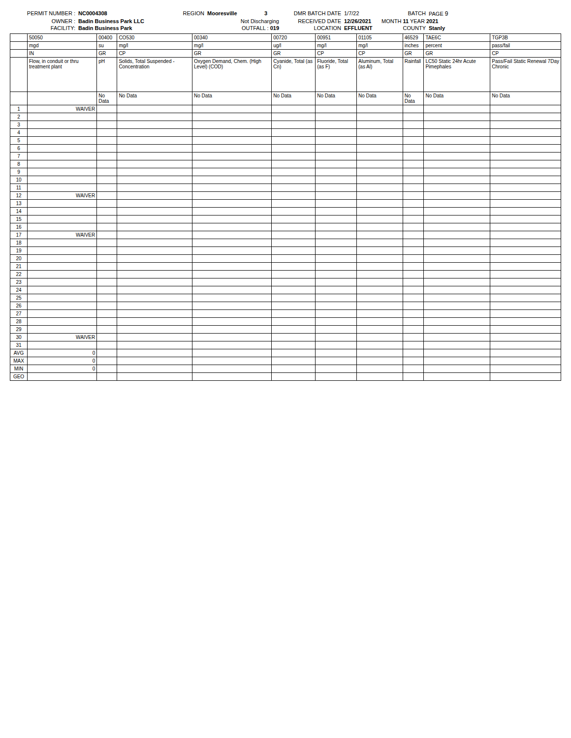| PERMIT NUMBER : | NC0004308 | REGION | Mooresville | 3 | DMR BATCH DATE | 1/7/22 | BATCH | PAGE 9 |
| OWNER : | Badin Business Park LLC | | Not Discharging | RECEIVED DATE | 12/26/2021 | MONTH 11 YEAR 2021 |
| FACILITY: | Badin Business Park | | OUTFALL : 019 | LOCATION | EFFLUENT | COUNTY | Stanly |
| | 50050 | 00400 | CO530 | 00340 | 00720 | 00951 | 01105 | 46529 | TAE6C | TGP3B |
| | mgd | su | mg/l | mg/l | ug/l | mg/l | mg/l | inches | percent | pass/fail |
| | IN | GR | CP | GR | GR | CP | CP | GR | GR | CP |
| | Flow, in conduit or thru treatment plant | pH | Solids, Total Suspended - Concentration | Oxygen Demand, Chem. (High Level) (COD) | Cyanide, Total (as Cn) | Fluoride, Total (as F) | Aluminum, Total (as Al) | Rainfall | LC50 Static 24hr Acute Pimephales | Pass/Fail Static Renewal 7Day Chronic |
| | | No Data | No Data | No Data | No Data | No Data | No Data | No Data | No Data | No Data |
| 1 | WAIVER | | | | | | | | | |
| 2 | | | | | | | | | | |
| 3 | | | | | | | | | | |
| 4 | | | | | | | | | | |
| 5 | | | | | | | | | | |
| 6 | | | | | | | | | | |
| 7 | | | | | | | | | | |
| 8 | | | | | | | | | | |
| 9 | | | | | | | | | | |
| 10 | | | | | | | | | | |
| 11 | | | | | | | | | | |
| 12 | WAIVER | | | | | | | | | |
| 13 | | | | | | | | | | |
| 14 | | | | | | | | | | |
| 15 | | | | | | | | | | |
| 16 | | | | | | | | | | |
| 17 | WAIVER | | | | | | | | | |
| 18 | | | | | | | | | | |
| 19 | | | | | | | | | | |
| 20 | | | | | | | | | | |
| 21 | | | | | | | | | | |
| 22 | | | | | | | | | | |
| 23 | | | | | | | | | | |
| 24 | | | | | | | | | | |
| 25 | | | | | | | | | | |
| 26 | | | | | | | | | | |
| 27 | | | | | | | | | | |
| 28 | | | | | | | | | | |
| 29 | | | | | | | | | | |
| 30 | WAIVER | | | | | | | | | |
| 31 | | | | | | | | | | |
| AVG | 0 | | | | | | | | | |
| MAX | 0 | | | | | | | | | |
| MIN | 0 | | | | | | | | | |
| GEO | | | | | | | | | | |